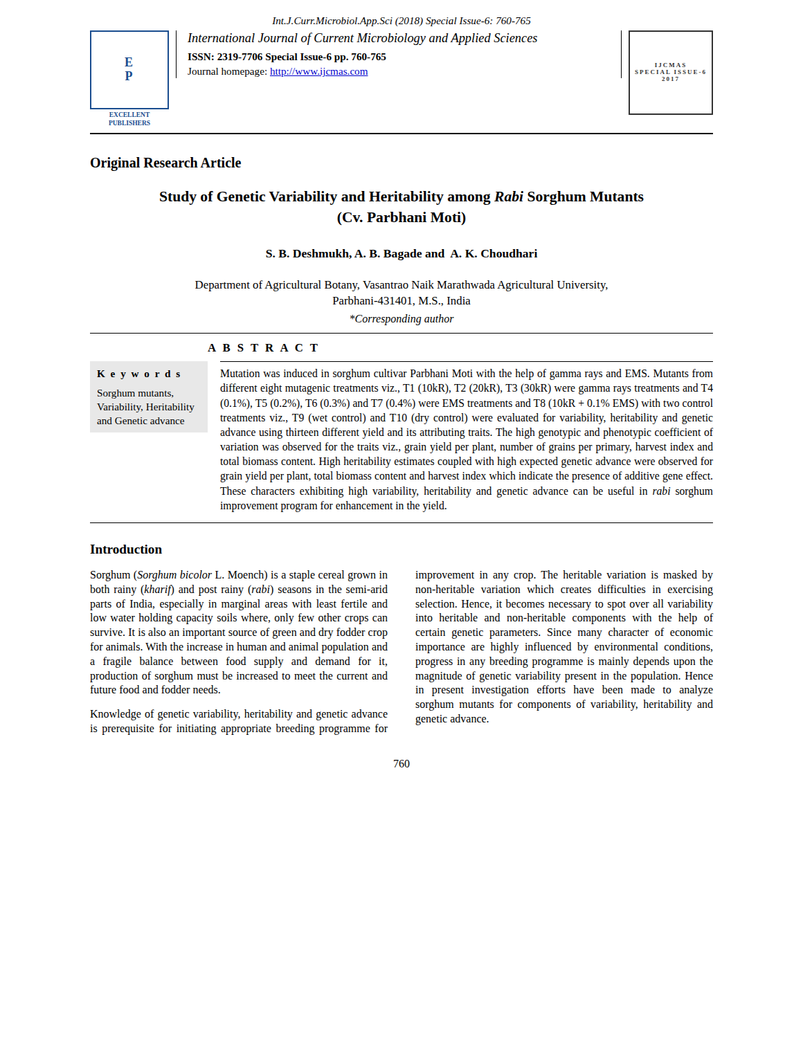Int.J.Curr.Microbiol.App.Sci (2018) Special Issue-6: 760-765
E
P
EXCELLENT
PUBLISHERS
International Journal of Current Microbiology and Applied Sciences
ISSN: 2319-7706 Special Issue-6 pp. 760-765
Journal homepage: http://www.ijcmas.com
IJCMAS
SPECIAL ISSUE-6
2017
Original Research Article
Study of Genetic Variability and Heritability among Rabi Sorghum Mutants
(Cv. Parbhani Moti)
S. B. Deshmukh, A. B. Bagade and A. K. Choudhari
Department of Agricultural Botany, Vasantrao Naik Marathwada Agricultural University,
Parbhani-431401, M.S., India
*Corresponding author
A B S T R A C T
K e y w o r d s
Sorghum mutants, Variability, Heritability and Genetic advance
Mutation was induced in sorghum cultivar Parbhani Moti with the help of gamma rays and EMS. Mutants from different eight mutagenic treatments viz., T1 (10kR), T2 (20kR), T3 (30kR) were gamma rays treatments and T4 (0.1%), T5 (0.2%), T6 (0.3%) and T7 (0.4%) were EMS treatments and T8 (10kR + 0.1% EMS) with two control treatments viz., T9 (wet control) and T10 (dry control) were evaluated for variability, heritability and genetic advance using thirteen different yield and its attributing traits. The high genotypic and phenotypic coefficient of variation was observed for the traits viz., grain yield per plant, number of grains per primary, harvest index and total biomass content. High heritability estimates coupled with high expected genetic advance were observed for grain yield per plant, total biomass content and harvest index which indicate the presence of additive gene effect. These characters exhibiting high variability, heritability and genetic advance can be useful in rabi sorghum improvement program for enhancement in the yield.
Introduction
Sorghum (Sorghum bicolor L. Moench) is a staple cereal grown in both rainy (kharif) and post rainy (rabi) seasons in the semi-arid parts of India, especially in marginal areas with least fertile and low water holding capacity soils where, only few other crops can survive. It is also an important source of green and dry fodder crop for animals. With the increase in human and animal population and a fragile balance between food supply and demand for it, production of sorghum must be increased to meet the current and future food and fodder needs.
Knowledge of genetic variability, heritability and genetic advance is prerequisite for initiating appropriate breeding programme for improvement in any crop. The heritable variation is masked by non-heritable variation which creates difficulties in exercising selection. Hence, it becomes necessary to spot over all variability into heritable and non-heritable components with the help of certain genetic parameters. Since many character of economic importance are highly influenced by environmental conditions, progress in any breeding programme is mainly depends upon the magnitude of genetic variability present in the population. Hence in present investigation efforts have been made to analyze sorghum mutants for components of variability, heritability and genetic advance.
760